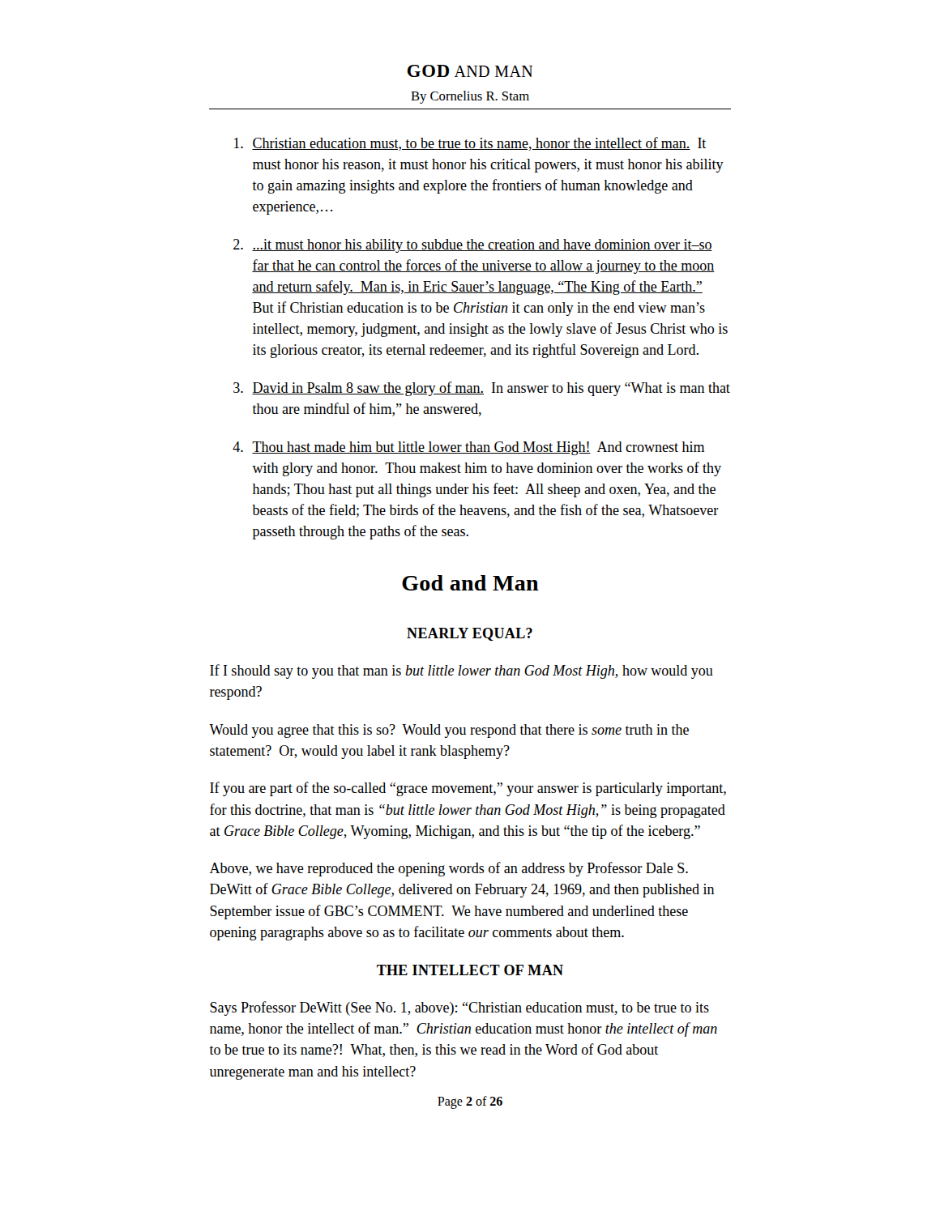GOD AND MAN
By Cornelius R. Stam
Christian education must, to be true to its name, honor the intellect of man. It must honor his reason, it must honor his critical powers, it must honor his ability to gain amazing insights and explore the frontiers of human knowledge and experience,…
...it must honor his ability to subdue the creation and have dominion over it–so far that he can control the forces of the universe to allow a journey to the moon and return safely. Man is, in Eric Sauer’s language, “The King of the Earth.” But if Christian education is to be Christian it can only in the end view man’s intellect, memory, judgment, and insight as the lowly slave of Jesus Christ who is its glorious creator, its eternal redeemer, and its rightful Sovereign and Lord.
David in Psalm 8 saw the glory of man. In answer to his query “What is man that thou are mindful of him,” he answered,
Thou hast made him but little lower than God Most High! And crownest him with glory and honor. Thou makest him to have dominion over the works of thy hands; Thou hast put all things under his feet: All sheep and oxen, Yea, and the beasts of the field; The birds of the heavens, and the fish of the sea, Whatsoever passeth through the paths of the seas.
God and Man
NEARLY EQUAL?
If I should say to you that man is but little lower than God Most High, how would you respond?
Would you agree that this is so? Would you respond that there is some truth in the statement? Or, would you label it rank blasphemy?
If you are part of the so-called “grace movement,” your answer is particularly important, for this doctrine, that man is “but little lower than God Most High,” is being propagated at Grace Bible College, Wyoming, Michigan, and this is but “the tip of the iceberg.”
Above, we have reproduced the opening words of an address by Professor Dale S. DeWitt of Grace Bible College, delivered on February 24, 1969, and then published in September issue of GBC’s COMMENT. We have numbered and underlined these opening paragraphs above so as to facilitate our comments about them.
THE INTELLECT OF MAN
Says Professor DeWitt (See No. 1, above): “Christian education must, to be true to its name, honor the intellect of man.” Christian education must honor the intellect of man to be true to its name?! What, then, is this we read in the Word of God about unregenerate man and his intellect?
Page 2 of 26